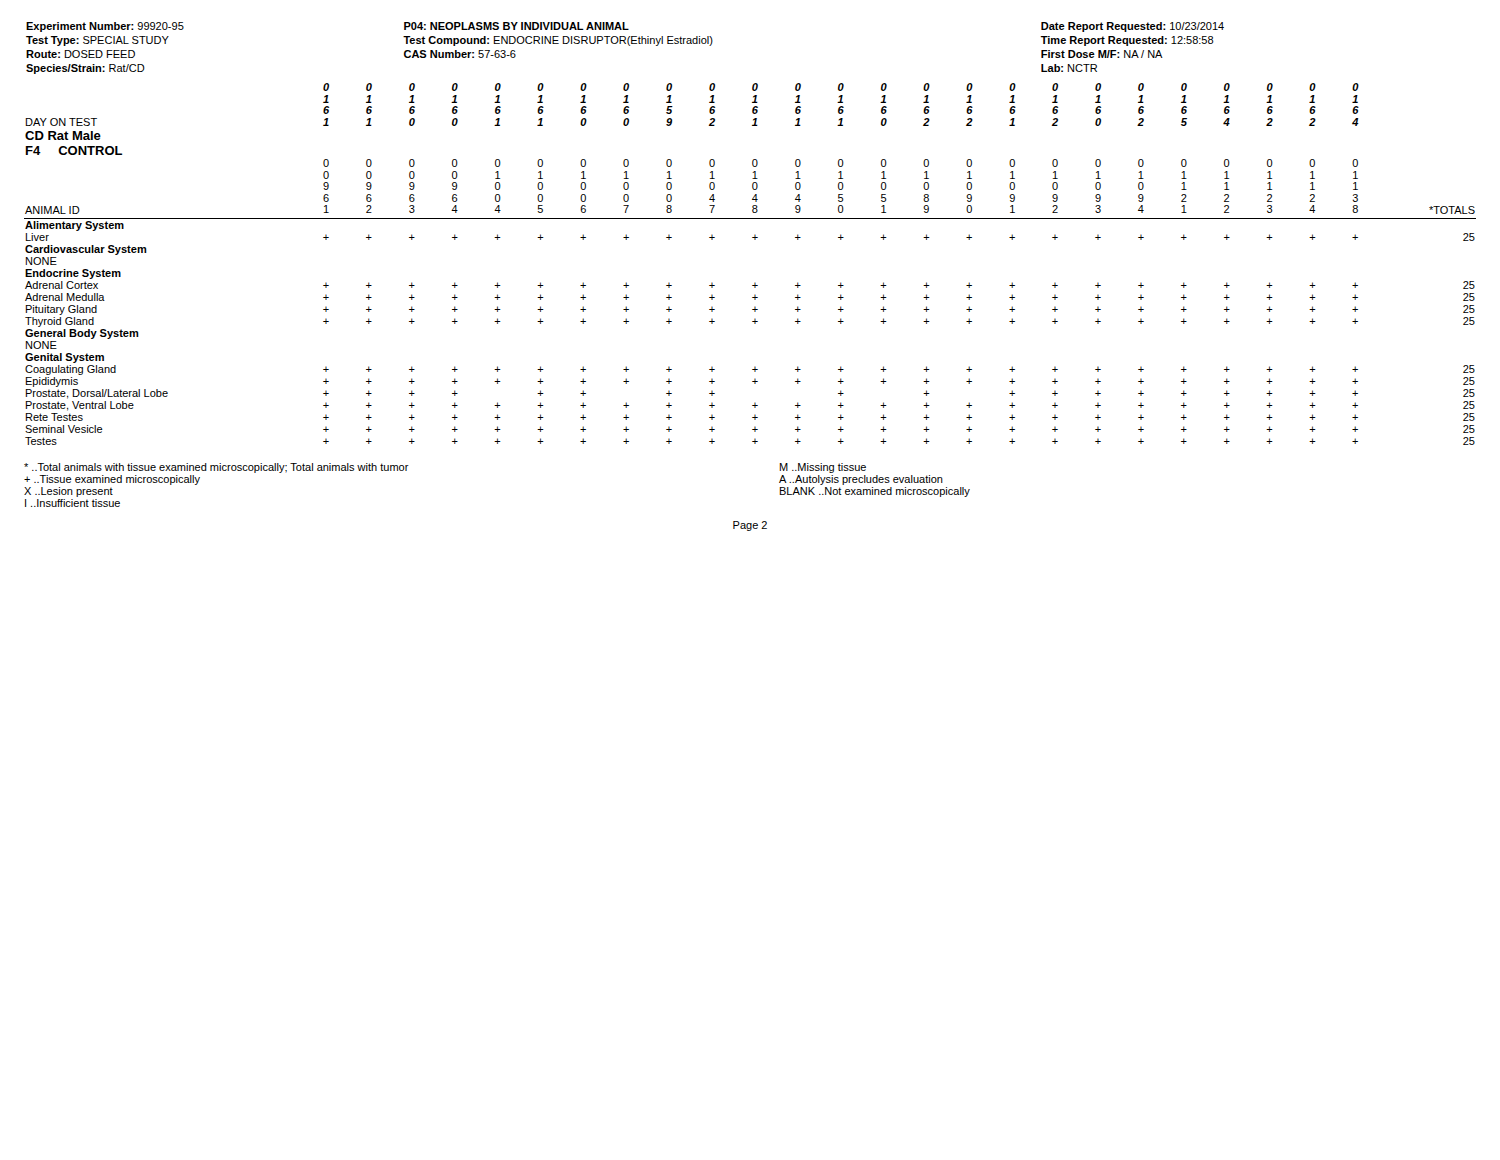| Experiment Number: 99920-95 | P04: NEOPLASMS BY INDIVIDUAL ANIMAL | Date Report Requested: 10/23/2014 |
| Test Type: SPECIAL STUDY | Test Compound: ENDOCRINE DISRUPTOR(Ethinyl Estradiol) | Time Report Requested: 12:58:58 |
| Route: DOSED FEED | CAS Number: 57-63-6 | First Dose M/F: NA / NA |
| Species/Strain: Rat/CD | | Lab: NCTR |
| DAY ON TEST | 0 1 6 1 | 0 1 6 1 | 0 1 6 0 | 0 1 6 0 | 0 1 6 1 | 0 1 6 1 | 0 1 6 0 | 0 1 6 0 | 0 1 5 9 | 0 1 6 2 | 0 1 6 1 | 0 1 6 1 | 0 1 6 1 | 0 1 6 0 | 0 1 6 2 | 0 1 6 2 | 0 1 6 1 | 0 1 6 2 | 0 1 6 0 | 0 1 6 2 | 0 1 6 5 | 0 1 6 4 | 0 1 6 2 | 0 1 6 2 | 0 1 6 4 | |
| CD Rat Male | |
| F4 CONTROL | |
| ANIMAL ID | 0 0 9 6 1 | 0 0 9 6 2 | 0 0 9 6 3 | 0 0 9 6 4 | 0 1 0 0 4 | 0 1 0 0 5 | 0 1 0 0 6 | 0 1 0 0 7 | 0 1 0 0 8 | 0 1 0 4 7 | 0 1 0 4 8 | 0 1 0 4 9 | 0 1 0 5 0 | 0 1 0 5 1 | 0 1 0 8 9 | 0 1 0 9 0 | 0 1 0 9 1 | 0 1 0 9 2 | 0 1 0 9 3 | 0 1 0 9 4 | 0 1 1 2 1 | 0 1 1 2 2 | 0 1 1 2 3 | 0 1 1 2 4 | 0 1 1 3 8 | *TOTALS |
| Alimentary System | |
| Liver | + | + | + | + | + | + | + | + | + | + | + | + | + | + | + | + | + | + | + | + | + | + | + | + | + | 25 |
| Cardiovascular System | |
| NONE | |
| Endocrine System | |
| Adrenal Cortex | + | + | + | + | + | + | + | + | + | + | + | + | + | + | + | + | + | + | + | + | + | + | + | + | + | 25 |
| Adrenal Medulla | + | + | + | + | + | + | + | + | + | + | + | + | + | + | + | + | + | + | + | + | + | + | + | + | + | 25 |
| Pituitary Gland | + | + | + | + | + | + | + | + | + | + | + | + | + | + | + | + | + | + | + | + | + | + | + | + | + | 25 |
| Thyroid Gland | + | + | + | + | + | + | + | + | + | + | + | + | + | + | + | + | + | + | + | + | + | + | + | + | + | 25 |
| General Body System | |
| NONE | |
| Genital System | |
| Coagulating Gland | + | + | + | + | + | + | + | + | + | + | + | + | + | + | + | + | + | + | + | + | + | + | + | + | + | 25 |
| Epididymis | + | + | + | + | + | + | + | + | + | + | + | + | + | + | + | + | + | + | + | + | + | + | + | + | + | 25 |
| Prostate, Dorsal/Lateral Lobe | + | + | + | + | | + | + | | + | + | | | + | | + | | + | + | + | + | + | + | + | + | + | 25 |
| Prostate, Ventral Lobe | + | + | + | + | + | + | + | + | + | + | + | + | + | + | + | + | + | + | + | + | + | + | + | + | + | 25 |
| Rete Testes | + | + | + | + | + | + | + | + | + | + | + | + | + | + | + | + | + | + | + | + | + | + | + | + | + | 25 |
| Seminal Vesicle | + | + | + | + | + | + | + | + | + | + | + | + | + | + | + | + | + | + | + | + | + | + | + | + | + | 25 |
| Testes | + | + | + | + | + | + | + | + | + | + | + | + | + | + | + | + | + | + | + | + | + | + | + | + | + | 25 |
| * ..Total animals with tissue examined microscopically; Total animals with tumor | M ..Missing tissue |
| + ..Tissue examined microscopically | A ..Autolysis precludes evaluation |
| X ..Lesion present | BLANK ..Not examined microscopically |
| I ..Insufficient tissue | |
Page 2